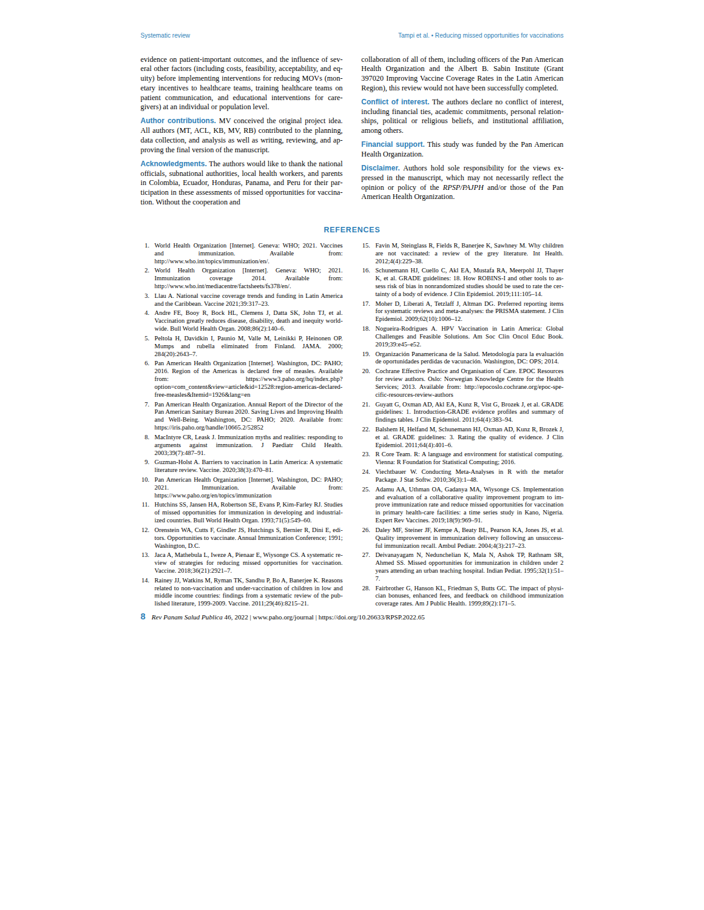Systematic review Tampi et al. • Reducing missed opportunities for vaccinations
evidence on patient-important outcomes, and the influence of several other factors (including costs, feasibility, acceptability, and equity) before implementing interventions for reducing MOVs (monetary incentives to healthcare teams, training healthcare teams on patient communication, and educational interventions for caregivers) at an individual or population level.
Author contributions. MV conceived the original project idea. All authors (MT, ACL, KB, MV, RB) contributed to the planning, data collection, and analysis as well as writing, reviewing, and approving the final version of the manuscript.
Acknowledgments. The authors would like to thank the national officials, subnational authorities, local health workers, and parents in Colombia, Ecuador, Honduras, Panama, and Peru for their participation in these assessments of missed opportunities for vaccination. Without the cooperation and
collaboration of all of them, including officers of the Pan American Health Organization and the Albert B. Sabin Institute (Grant 397020 Improving Vaccine Coverage Rates in the Latin American Region), this review would not have been successfully completed.
Conflict of interest. The authors declare no conflict of interest, including financial ties, academic commitments, personal relationships, political or religious beliefs, and institutional affiliation, among others.
Financial support. This study was funded by the Pan American Health Organization.
Disclaimer. Authors hold sole responsibility for the views expressed in the manuscript, which may not necessarily reflect the opinion or policy of the RPSP/PAJPH and/or those of the Pan American Health Organization.
REFERENCES
World Health Organization [Internet]. Geneva: WHO; 2021. Vaccines and immunization. Available from: http://www.who.int/topics/immunization/en/.
World Health Organization [Internet]. Geneva: WHO; 2021. Immunization coverage 2014. Available from: http://www.who.int/mediacentre/factsheets/fs378/en/.
Llau A. National vaccine coverage trends and funding in Latin America and the Caribbean. Vaccine 2021;39:317–23.
Andre FE, Booy R, Bock HL, Clemens J, Datta SK, John TJ, et al. Vaccination greatly reduces disease, disability, death and inequity worldwide. Bull World Health Organ. 2008;86(2):140–6.
Peltola H, Davidkin I, Paunio M, Valle M, Leinikki P, Heinonen OP. Mumps and rubella eliminated from Finland. JAMA. 2000; 284(20):2643–7.
Pan American Health Organization [Internet]. Washington, DC: PAHO; 2016. Region of the Americas is declared free of measles. Available from: https://www3.paho.org/hq/index.php?option=com_content&view=article&id=12528:region-americas-declared-free-measles&Itemid=1926&lang=en
Pan American Health Organization. Annual Report of the Director of the Pan American Sanitary Bureau 2020. Saving Lives and Improving Health and Well-Being. Washington, DC: PAHO; 2020. Available from: https://iris.paho.org/handle/10665.2/52852
MacIntyre CR, Leask J. Immunization myths and realities: responding to arguments against immunization. J Paediatr Child Health. 2003;39(7):487–91.
Guzman-Holst A. Barriers to vaccination in Latin America: A systematic literature review. Vaccine. 2020;38(3):470–81.
Pan American Health Organization [Internet]. Washington, DC: PAHO; 2021. Immunization. Available from: https://www.paho.org/en/topics/immunization
Hutchins SS, Jansen HA, Robertson SE, Evans P, Kim-Farley RJ. Studies of missed opportunities for immunization in developing and industrialized countries. Bull World Health Organ. 1993;71(5):549–60.
Orenstein WA, Cutts F, Gindler JS, Hutchings S, Bernier R, Dini E, editors. Opportunities to vaccinate. Annual Immunization Conference; 1991; Washington, D.C.
Jaca A, Mathebula L, Iweze A, Pienaar E, Wiysonge CS. A systematic review of strategies for reducing missed opportunities for vaccination. Vaccine. 2018;36(21):2921–7.
Rainey JJ, Watkins M, Ryman TK, Sandhu P, Bo A, Banerjee K. Reasons related to non-vaccination and under-vaccination of children in low and middle income countries: findings from a systematic review of the published literature, 1999-2009. Vaccine. 2011;29(46):8215–21.
Favin M, Steinglass R, Fields R, Banerjee K, Sawhney M. Why children are not vaccinated: a review of the grey literature. Int Health. 2012;4(4):229–38.
Schunemann HJ, Cuello C, Akl EA, Mustafa RA, Meerpohl JJ, Thayer K, et al. GRADE guidelines: 18. How ROBINS-I and other tools to assess risk of bias in nonrandomized studies should be used to rate the certainty of a body of evidence. J Clin Epidemiol. 2019;111:105–14.
Moher D, Liberati A, Tetzlaff J, Altman DG. Preferred reporting items for systematic reviews and meta-analyses: the PRISMA statement. J Clin Epidemiol. 2009;62(10):1006–12.
Nogueira-Rodrigues A. HPV Vaccination in Latin America: Global Challenges and Feasible Solutions. Am Soc Clin Oncol Educ Book. 2019;39:e45–e52.
Organización Panamericana de la Salud. Metodología para la evaluación de oportunidades perdidas de vacunación. Washington, DC: OPS; 2014.
Cochrane Effective Practice and Organisation of Care. EPOC Resources for review authors. Oslo: Norwegian Knowledge Centre for the Health Services; 2013. Available from: http://epocoslo.cochrane.org/epoc-specific-resources-review-authors
Guyatt G, Oxman AD, Akl EA, Kunz R, Vist G, Brozek J, et al. GRADE guidelines: 1. Introduction-GRADE evidence profiles and summary of findings tables. J Clin Epidemiol. 2011;64(4):383–94.
Balshem H, Helfand M, Schunemann HJ, Oxman AD, Kunz R, Brozek J, et al. GRADE guidelines: 3. Rating the quality of evidence. J Clin Epidemiol. 2011;64(4):401–6.
R Core Team. R: A language and environment for statistical computing. Vienna: R Foundation for Statistical Computing; 2016.
Viechtbauer W. Conducting Meta-Analyses in R with the metafor Package. J Stat Softw. 2010;36(3):1–48.
Adamu AA, Uthman OA, Gadanya MA, Wiysonge CS. Implementation and evaluation of a collaborative quality improvement program to improve immunization rate and reduce missed opportunities for vaccination in primary health-care facilities: a time series study in Kano, Nigeria. Expert Rev Vaccines. 2019;18(9):969–91.
Daley MF, Steiner JF, Kempe A, Beaty BL, Pearson KA, Jones JS, et al. Quality improvement in immunization delivery following an unsuccessful immunization recall. Ambul Pediatr. 2004;4(3):217–23.
Deivanayagam N, Nedunchelian K, Mala N, Ashok TP, Rathnam SR, Ahmed SS. Missed opportunities for immunization in children under 2 years attending an urban teaching hospital. Indian Pediat. 1995;32(1):51–7.
Fairbrother G, Hanson KL, Friedman S, Butts GC. The impact of physician bonuses, enhanced fees, and feedback on childhood immunization coverage rates. Am J Public Health. 1999;89(2):171–5.
8 Rev Panam Salud Publica 46, 2022 | www.paho.org/journal | https://doi.org/10.26633/RPSP.2022.65